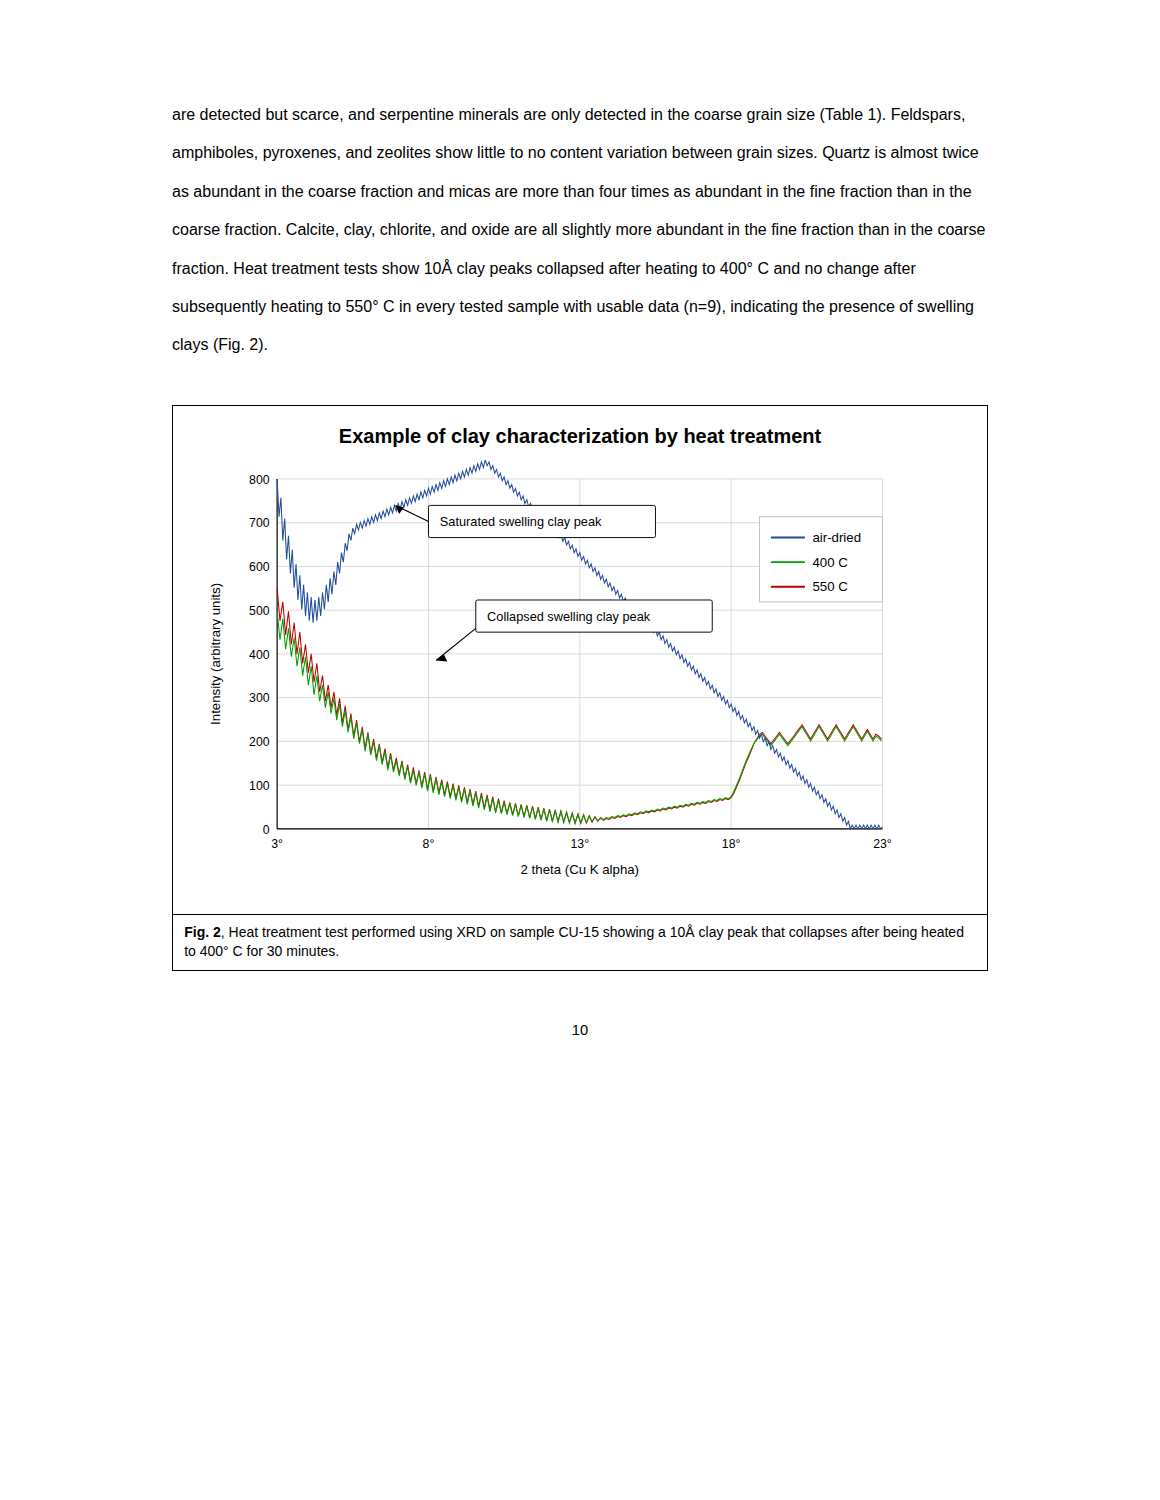are detected but scarce, and serpentine minerals are only detected in the coarse grain size (Table 1). Feldspars, amphiboles, pyroxenes, and zeolites show little to no content variation between grain sizes. Quartz is almost twice as abundant in the coarse fraction and micas are more than four times as abundant in the fine fraction than in the coarse fraction. Calcite, clay, chlorite, and oxide are all slightly more abundant in the fine fraction than in the coarse fraction. Heat treatment tests show 10Å clay peaks collapsed after heating to 400° C and no change after subsequently heating to 550° C in every tested sample with usable data (n=9), indicating the presence of swelling clays (Fig. 2).
Example of clay characterization by heat treatment
0 100 200 300 400 500 600 700 800 3° 8° 13° 18° 23° 2 theta (Cu K alpha) Intensity (arbitrary units) Saturated swelling clay peak Collapsed swelling clay peak air-dried 400 C 550 C
Fig. 2, Heat treatment test performed using XRD on sample CU-15 showing a 10Å clay peak that collapses after being heated to 400° C for 30 minutes.
10